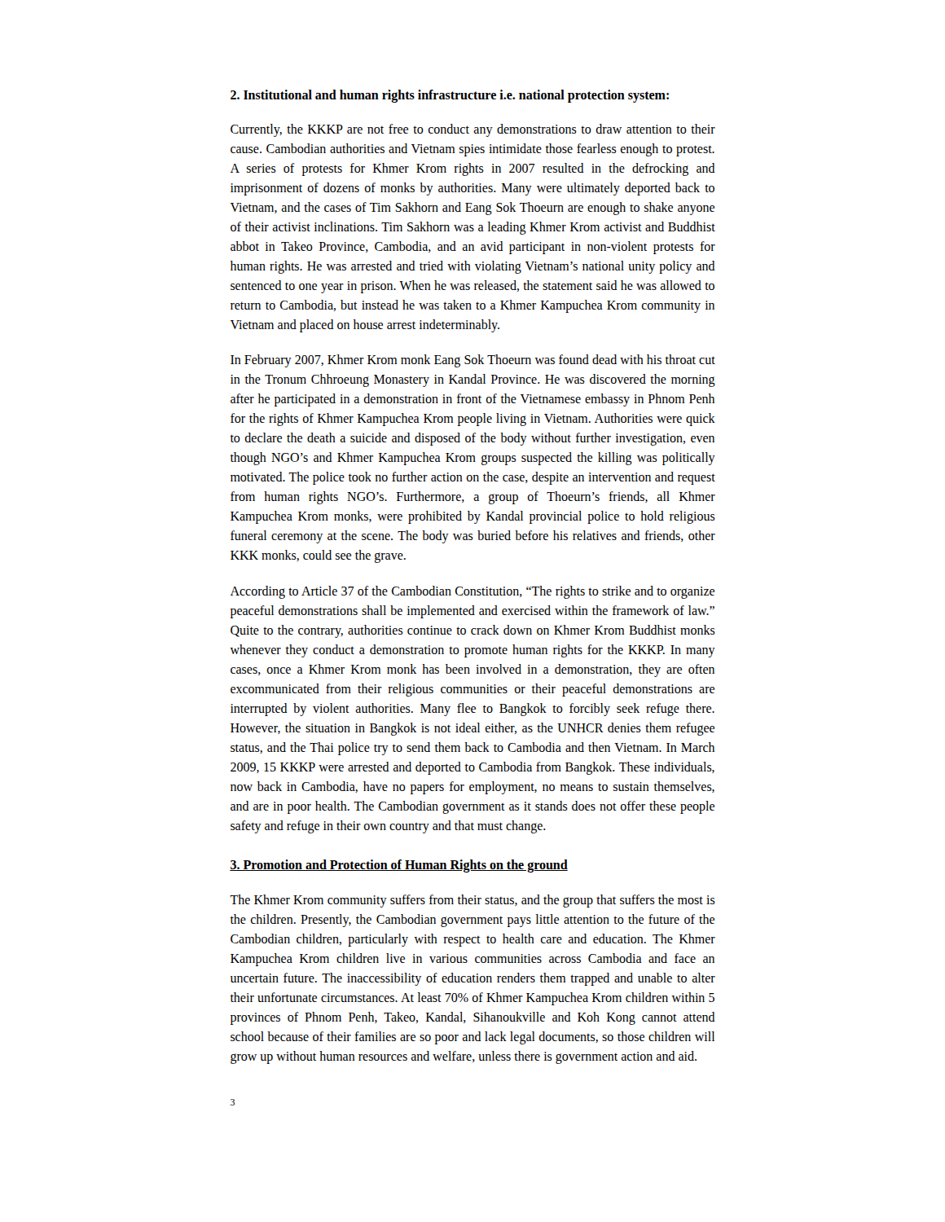2. Institutional and human rights infrastructure i.e. national protection system:
Currently, the KKKP are not free to conduct any demonstrations to draw attention to their cause. Cambodian authorities and Vietnam spies intimidate those fearless enough to protest. A series of protests for Khmer Krom rights in 2007 resulted in the defrocking and imprisonment of dozens of monks by authorities. Many were ultimately deported back to Vietnam, and the cases of Tim Sakhorn and Eang Sok Thoeurn are enough to shake anyone of their activist inclinations. Tim Sakhorn was a leading Khmer Krom activist and Buddhist abbot in Takeo Province, Cambodia, and an avid participant in non-violent protests for human rights. He was arrested and tried with violating Vietnam’s national unity policy and sentenced to one year in prison. When he was released, the statement said he was allowed to return to Cambodia, but instead he was taken to a Khmer Kampuchea Krom community in Vietnam and placed on house arrest indeterminably.
In February 2007, Khmer Krom monk Eang Sok Thoeurn was found dead with his throat cut in the Tronum Chhroeung Monastery in Kandal Province. He was discovered the morning after he participated in a demonstration in front of the Vietnamese embassy in Phnom Penh for the rights of Khmer Kampuchea Krom people living in Vietnam. Authorities were quick to declare the death a suicide and disposed of the body without further investigation, even though NGO’s and Khmer Kampuchea Krom groups suspected the killing was politically motivated. The police took no further action on the case, despite an intervention and request from human rights NGO’s. Furthermore, a group of Thoeurn’s friends, all Khmer Kampuchea Krom monks, were prohibited by Kandal provincial police to hold religious funeral ceremony at the scene. The body was buried before his relatives and friends, other KKK monks, could see the grave.
According to Article 37 of the Cambodian Constitution, “The rights to strike and to organize peaceful demonstrations shall be implemented and exercised within the framework of law.” Quite to the contrary, authorities continue to crack down on Khmer Krom Buddhist monks whenever they conduct a demonstration to promote human rights for the KKKP. In many cases, once a Khmer Krom monk has been involved in a demonstration, they are often excommunicated from their religious communities or their peaceful demonstrations are interrupted by violent authorities. Many flee to Bangkok to forcibly seek refuge there. However, the situation in Bangkok is not ideal either, as the UNHCR denies them refugee status, and the Thai police try to send them back to Cambodia and then Vietnam. In March 2009, 15 KKKP were arrested and deported to Cambodia from Bangkok. These individuals, now back in Cambodia, have no papers for employment, no means to sustain themselves, and are in poor health. The Cambodian government as it stands does not offer these people safety and refuge in their own country and that must change.
3. Promotion and Protection of Human Rights on the ground
The Khmer Krom community suffers from their status, and the group that suffers the most is the children. Presently, the Cambodian government pays little attention to the future of the Cambodian children, particularly with respect to health care and education. The Khmer Kampuchea Krom children live in various communities across Cambodia and face an uncertain future. The inaccessibility of education renders them trapped and unable to alter their unfortunate circumstances. At least 70% of Khmer Kampuchea Krom children within 5 provinces of Phnom Penh, Takeo, Kandal, Sihanoukville and Koh Kong cannot attend school because of their families are so poor and lack legal documents, so those children will grow up without human resources and welfare, unless there is government action and aid.
3